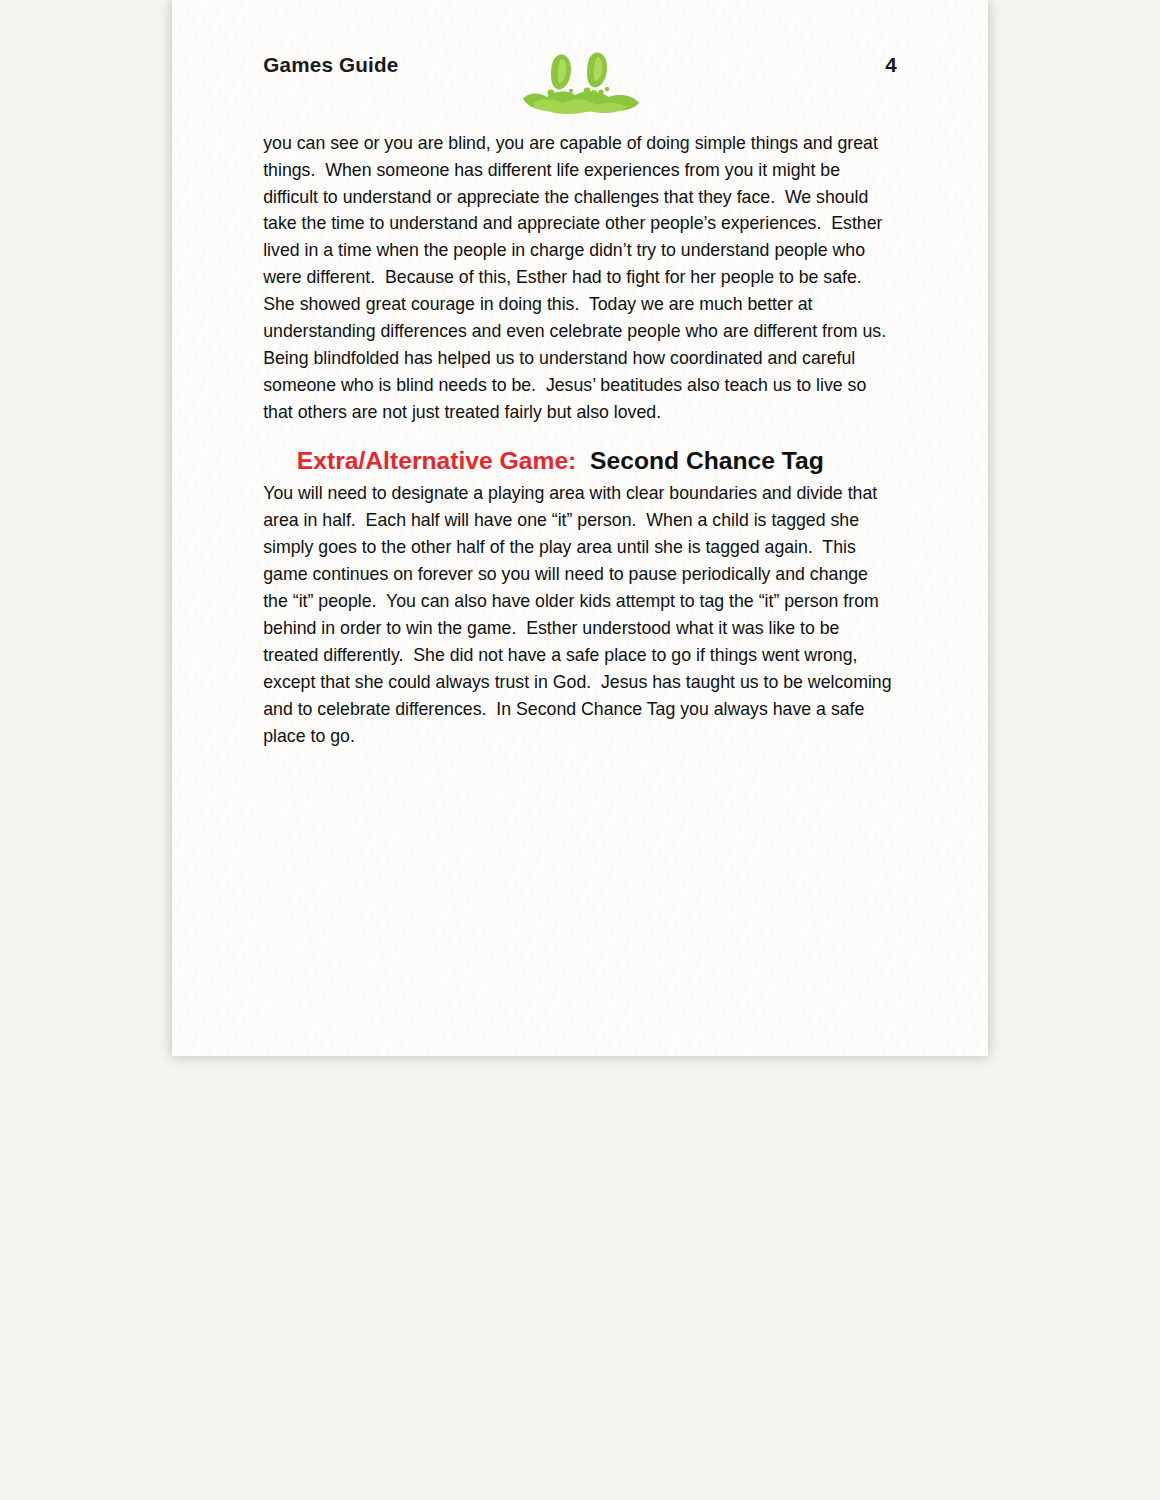Games Guide
4
you can see or you are blind, you are capable of doing simple things and great things. When someone has different life experiences from you it might be difficult to understand or appreciate the challenges that they face. We should take the time to understand and appreciate other people’s experiences. Esther lived in a time when the people in charge didn’t try to understand people who were different. Because of this, Esther had to fight for her people to be safe. She showed great courage in doing this. Today we are much better at understanding differences and even celebrate people who are different from us. Being blindfolded has helped us to understand how coordinated and careful someone who is blind needs to be. Jesus’ beatitudes also teach us to live so that others are not just treated fairly but also loved.
Extra/Alternative Game: Second Chance Tag
You will need to designate a playing area with clear boundaries and divide that area in half. Each half will have one “it” person. When a child is tagged she simply goes to the other half of the play area until she is tagged again. This game continues on forever so you will need to pause periodically and change the “it” people. You can also have older kids attempt to tag the “it” person from behind in order to win the game. Esther understood what it was like to be treated differently. She did not have a safe place to go if things went wrong, except that she could always trust in God. Jesus has taught us to be welcoming and to celebrate differences. In Second Chance Tag you always have a safe place to go.